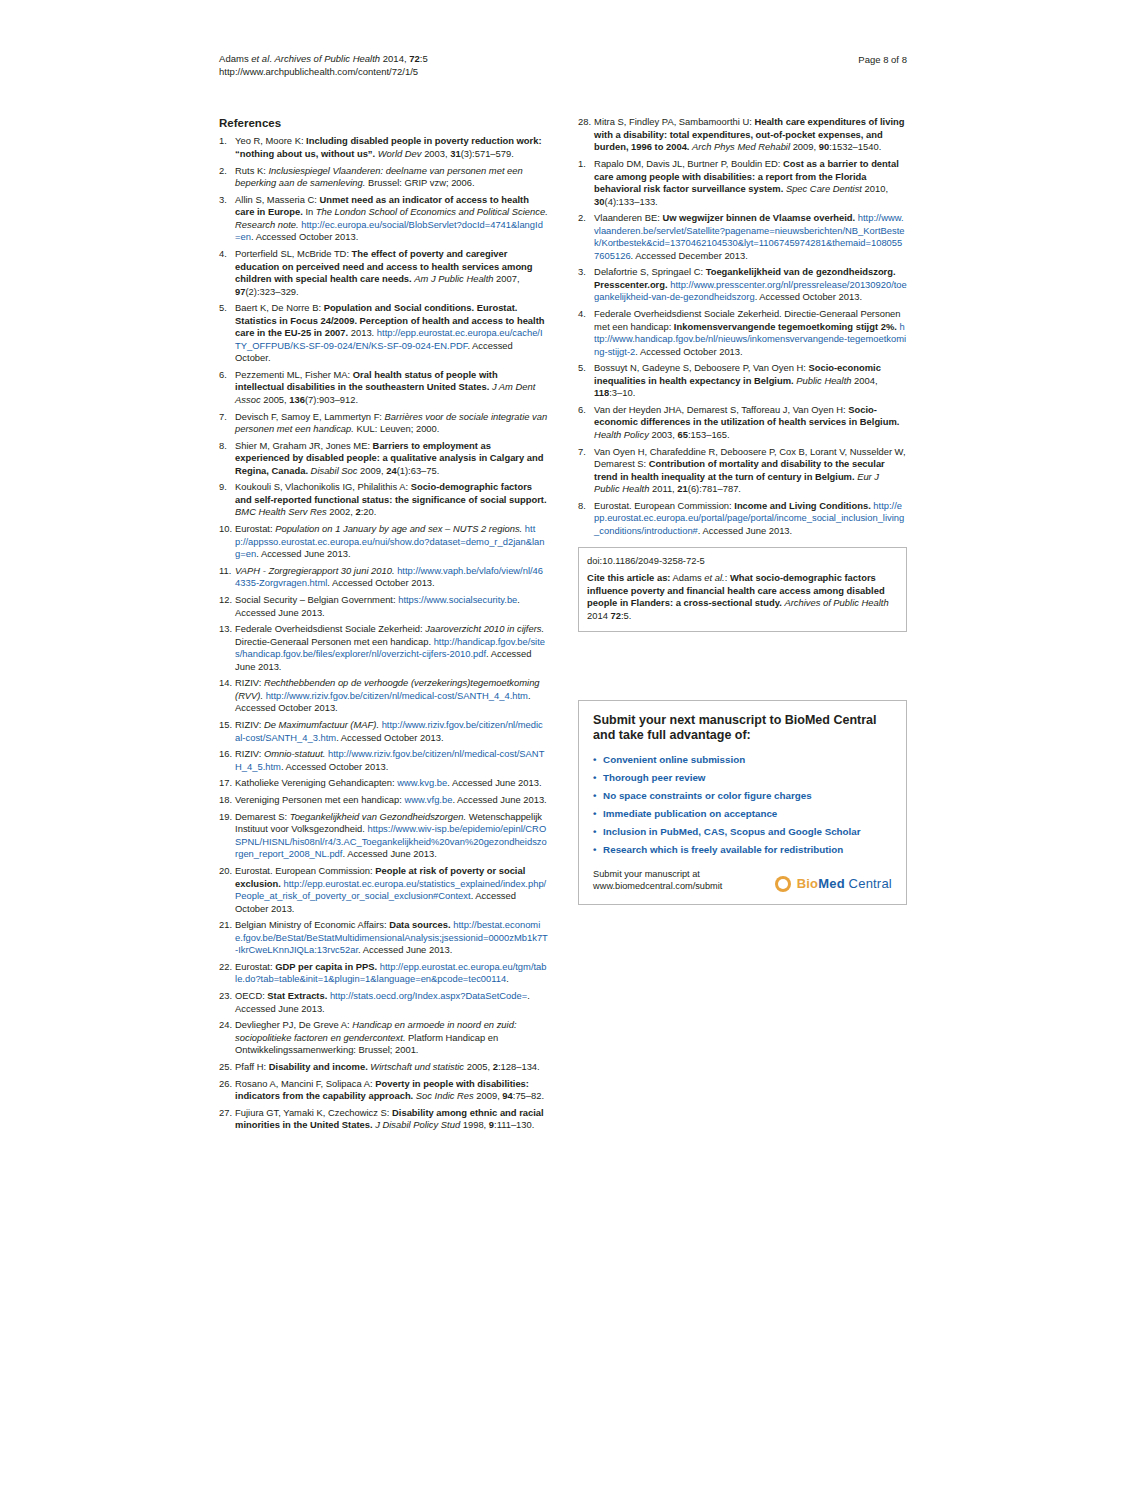Adams et al. Archives of Public Health 2014, 72:5
http://www.archpublichealth.com/content/72/1/5
Page 8 of 8
References
Yeo R, Moore K: Including disabled people in poverty reduction work: “nothing about us, without us”. World Dev 2003, 31(3):571–579.
Ruts K: Inclusiespiegel Vlaanderen: deelname van personen met een beperking aan de samenleving. Brussel: GRIP vzw; 2006.
Allin S, Masseria C: Unmet need as an indicator of access to health care in Europe. In The London School of Economics and Political Science. Research note. http://ec.europa.eu/social/BlobServlet?docId=4741&langId=en. Accessed October 2013.
Porterfield SL, McBride TD: The effect of poverty and caregiver education on perceived need and access to health services among children with special health care needs. Am J Public Health 2007, 97(2):323–329.
Baert K, De Norre B: Population and Social conditions. Eurostat. Statistics in Focus 24/2009. Perception of health and access to health care in the EU-25 in 2007. 2013. http://epp.eurostat.ec.europa.eu/cache/ITY_OFFPUB/KS-SF-09-024/EN/KS-SF-09-024-EN.PDF. Accessed October.
Pezzementi ML, Fisher MA: Oral health status of people with intellectual disabilities in the southeastern United States. J Am Dent Assoc 2005, 136(7):903–912.
Devisch F, Samoy E, Lammertyn F: Barrières voor de sociale integratie van personen met een handicap. KUL: Leuven; 2000.
Shier M, Graham JR, Jones ME: Barriers to employment as experienced by disabled people: a qualitative analysis in Calgary and Regina, Canada. Disabil Soc 2009, 24(1):63–75.
Koukouli S, Vlachonikolis IG, Philalithis A: Socio-demographic factors and self-reported functional status: the significance of social support. BMC Health Serv Res 2002, 2:20.
Eurostat: Population on 1 January by age and sex – NUTS 2 regions. http://appsso.eurostat.ec.europa.eu/nui/show.do?dataset=demo_r_d2jan&lang=en. Accessed June 2013.
VAPH - Zorgregierapport 30 juni 2010. http://www.vaph.be/vlafo/view/nl/464335-Zorgvragen.html. Accessed October 2013.
Social Security – Belgian Government: https://www.socialsecurity.be. Accessed June 2013.
Federale Overheidsdienst Sociale Zekerheid: Jaaroverzicht 2010 in cijfers. Directie-Generaal Personen met een handicap. http://handicap.fgov.be/sites/handicap.fgov.be/files/explorer/nl/overzicht-cijfers-2010.pdf. Accessed June 2013.
RIZIV: Rechthebbenden op de verhoogde (verzekerings)tegemoetkoming (RVV). http://www.riziv.fgov.be/citizen/nl/medical-cost/SANTH_4_4.htm. Accessed October 2013.
RIZIV: De Maximumfactuur (MAF). http://www.riziv.fgov.be/citizen/nl/medical-cost/SANTH_4_3.htm. Accessed October 2013.
RIZIV: Omnio-statuut. http://www.riziv.fgov.be/citizen/nl/medical-cost/SANTH_4_5.htm. Accessed October 2013.
Katholieke Vereniging Gehandicapten: www.kvg.be. Accessed June 2013.
Vereniging Personen met een handicap: www.vfg.be. Accessed June 2013.
Demarest S: Toegankelijkheid van Gezondheidszorgen. Wetenschappelijk Instituut voor Volksgezondheid. https://www.wiv-isp.be/epidemio/epinl/CROSPNL/HISNL/his08nl/r4/3.AC_Toegankelijkheid%20van%20gezondheidszorgen_report_2008_NL.pdf. Accessed June 2013.
Eurostat. European Commission: People at risk of poverty or social exclusion. http://epp.eurostat.ec.europa.eu/statistics_explained/index.php/People_at_risk_of_poverty_or_social_exclusion#Context. Accessed October 2013.
Belgian Ministry of Economic Affairs: Data sources. http://bestat.economie.fgov.be/BeStat/BeStatMultidimensionalAnalysis;jsessionid=0000zMb1k7T-IkrCweLKnnJIQLa:13rvc52ar. Accessed June 2013.
Eurostat: GDP per capita in PPS. http://epp.eurostat.ec.europa.eu/tgm/table.do?tab=table&init=1&plugin=1&language=en&pcode=tec00114.
OECD: Stat Extracts. http://stats.oecd.org/Index.aspx?DataSetCode=. Accessed June 2013.
Devliegher PJ, De Greve A: Handicap en armoede in noord en zuid: sociopolitieke factoren en gendercontext. Platform Handicap en Ontwikkelingssamenwerking: Brussel; 2001.
Pfaff H: Disability and income. Wirtschaft und statistic 2005, 2:128–134.
Rosano A, Mancini F, Solipaca A: Poverty in people with disabilities: indicators from the capability approach. Soc Indic Res 2009, 94:75–82.
Fujiura GT, Yamaki K, Czechowicz S: Disability among ethnic and racial minorities in the United States. J Disabil Policy Stud 1998, 9:111–130.
Mitra S, Findley PA, Sambamoorthi U: Health care expenditures of living with a disability: total expenditures, out-of-pocket expenses, and burden, 1996 to 2004. Arch Phys Med Rehabil 2009, 90:1532–1540.
Rapalo DM, Davis JL, Burtner P, Bouldin ED: Cost as a barrier to dental care among people with disabilities: a report from the Florida behavioral risk factor surveillance system. Spec Care Dentist 2010, 30(4):133–133.
Vlaanderen BE: Uw wegwijzer binnen de Vlaamse overheid. http://www.vlaanderen.be/servlet/Satellite?pagename=nieuwsberichten/NB_KortBestek/Kortbestek&cid=1370462104530&lyt=1106745974281&themaid=1080557605126. Accessed December 2013.
Delafortrie S, Springael C: Toegankelijkheid van de gezondheidszorg. Presscenter.org. http://www.presscenter.org/nl/pressrelease/20130920/toegankelijkheid-van-de-gezondheidszorg. Accessed October 2013.
Federale Overheidsdienst Sociale Zekerheid. Directie-Generaal Personen met een handicap: Inkomensvervangende tegemoetkoming stijgt 2%. http://www.handicap.fgov.be/nl/nieuws/inkomensvervangende-tegemoetkoming-stijgt-2. Accessed October 2013.
Bossuyt N, Gadeyne S, Deboosere P, Van Oyen H: Socio-economic inequalities in health expectancy in Belgium. Public Health 2004, 118:3–10.
Van der Heyden JHA, Demarest S, Tafforeau J, Van Oyen H: Socio-economic differences in the utilization of health services in Belgium. Health Policy 2003, 65:153–165.
Van Oyen H, Charafeddine R, Deboosere P, Cox B, Lorant V, Nusselder W, Demarest S: Contribution of mortality and disability to the secular trend in health inequality at the turn of century in Belgium. Eur J Public Health 2011, 21(6):781–787.
Eurostat. European Commission: Income and Living Conditions. http://epp.eurostat.ec.europa.eu/portal/page/portal/income_social_inclusion_living_conditions/introduction#. Accessed June 2013.
doi:10.1186/2049-3258-72-5
Cite this article as: Adams et al.: What socio-demographic factors influence poverty and financial health care access among disabled people in Flanders: a cross-sectional study. Archives of Public Health 2014 72:5.
Submit your next manuscript to BioMed Central
and take full advantage of:
Convenient online submission
Thorough peer review
No space constraints or color figure charges
Immediate publication on acceptance
Inclusion in PubMed, CAS, Scopus and Google Scholar
Research which is freely available for redistribution
Submit your manuscript at
www.biomedcentral.com/submit
Bio Med Central